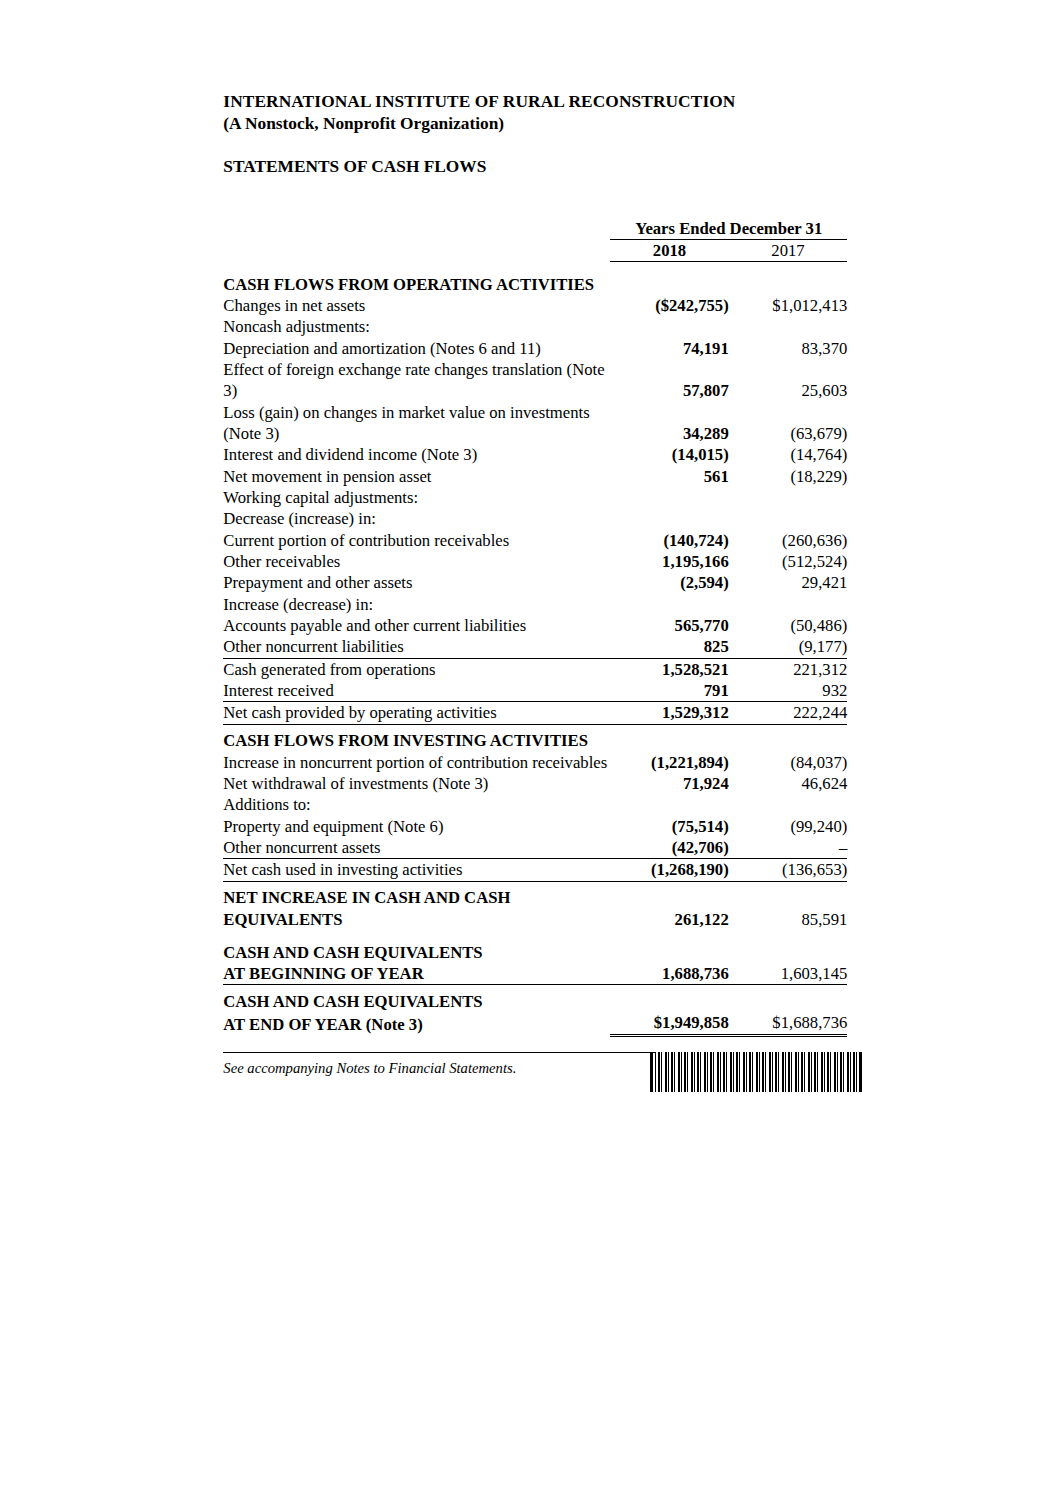INTERNATIONAL INSTITUTE OF RURAL RECONSTRUCTION
(A Nonstock, Nonprofit Organization)
STATEMENTS OF CASH FLOWS
| | Years Ended December 31 |
| | 2018 | 2017 |
| CASH FLOWS FROM OPERATING ACTIVITIES | | |
| Changes in net assets | ($242,755) | $1,012,413 |
| Noncash adjustments: | | |
| Depreciation and amortization (Notes 6 and 11) | 74,191 | 83,370 |
| Effect of foreign exchange rate changes translation (Note 3) | 57,807 | 25,603 |
| Loss (gain) on changes in market value on investments (Note 3) | 34,289 | (63,679) |
| Interest and dividend income (Note 3) | (14,015) | (14,764) |
| Net movement in pension asset | 561 | (18,229) |
| Working capital adjustments: | | |
| Decrease (increase) in: | | |
| Current portion of contribution receivables | (140,724) | (260,636) |
| Other receivables | 1,195,166 | (512,524) |
| Prepayment and other assets | (2,594) | 29,421 |
| Increase (decrease) in: | | |
| Accounts payable and other current liabilities | 565,770 | (50,486) |
| Other noncurrent liabilities | 825 | (9,177) |
| Cash generated from operations | 1,528,521 | 221,312 |
| Interest received | 791 | 932 |
| Net cash provided by operating activities | 1,529,312 | 222,244 |
| CASH FLOWS FROM INVESTING ACTIVITIES | | |
| Increase in noncurrent portion of contribution receivables | (1,221,894) | (84,037) |
| Net withdrawal of investments (Note 3) | 71,924 | 46,624 |
| Additions to: | | |
| Property and equipment (Note 6) | (75,514) | (99,240) |
| Other noncurrent assets | (42,706) | – |
| Net cash used in investing activities | (1,268,190) | (136,653) |
| NET INCREASE IN CASH AND CASH EQUIVALENTS | 261,122 | 85,591 |
| CASH AND CASH EQUIVALENTS | | |
| AT BEGINNING OF YEAR | 1,688,736 | 1,603,145 |
| CASH AND CASH EQUIVALENTS | | |
| AT END OF YEAR (Note 3) | $1,949,858 | $1,688,736 |
See accompanying Notes to Financial Statements.